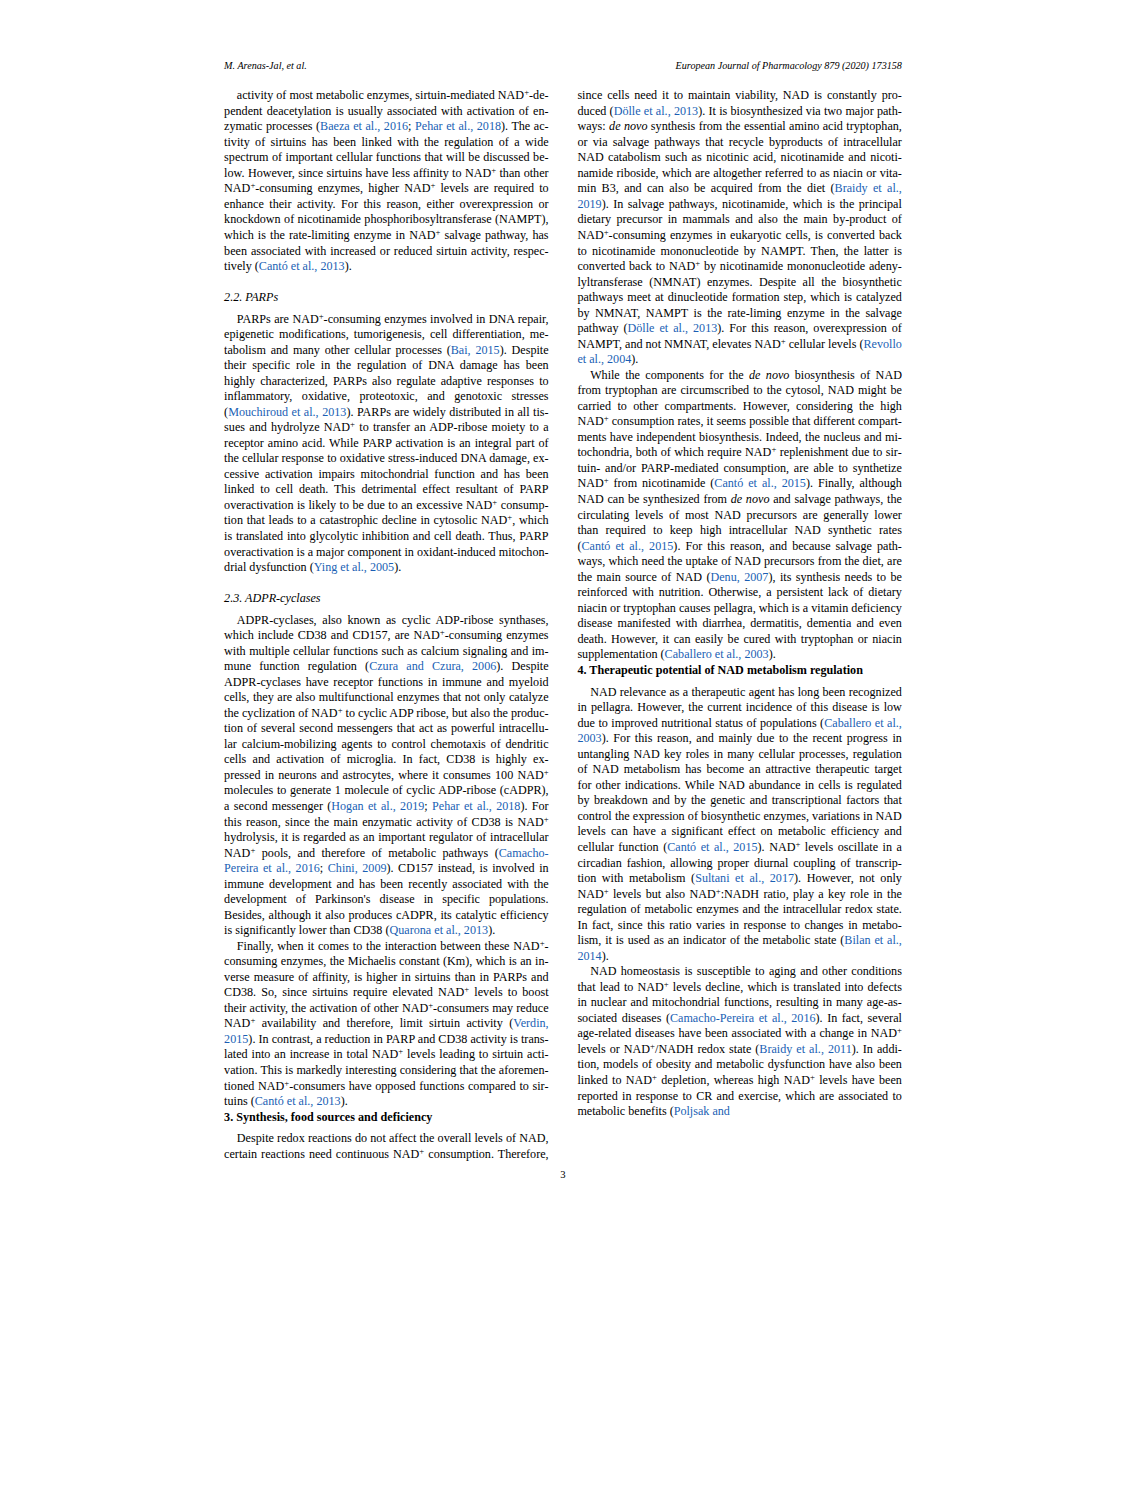M. Arenas-Jal, et al. European Journal of Pharmacology 879 (2020) 173158
activity of most metabolic enzymes, sirtuin-mediated NAD+-dependent deacetylation is usually associated with activation of enzymatic processes (Baeza et al., 2016; Pehar et al., 2018). The activity of sirtuins has been linked with the regulation of a wide spectrum of important cellular functions that will be discussed below. However, since sirtuins have less affinity to NAD+ than other NAD+-consuming enzymes, higher NAD+ levels are required to enhance their activity. For this reason, either overexpression or knockdown of nicotinamide phosphoribosyltransferase (NAMPT), which is the rate-limiting enzyme in NAD+ salvage pathway, has been associated with increased or reduced sirtuin activity, respectively (Cantó et al., 2013).
2.2. PARPs
PARPs are NAD+-consuming enzymes involved in DNA repair, epigenetic modifications, tumorigenesis, cell differentiation, metabolism and many other cellular processes (Bai, 2015). Despite their specific role in the regulation of DNA damage has been highly characterized, PARPs also regulate adaptive responses to inflammatory, oxidative, proteotoxic, and genotoxic stresses (Mouchiroud et al., 2013). PARPs are widely distributed in all tissues and hydrolyze NAD+ to transfer an ADP-ribose moiety to a receptor amino acid. While PARP activation is an integral part of the cellular response to oxidative stress-induced DNA damage, excessive activation impairs mitochondrial function and has been linked to cell death. This detrimental effect resultant of PARP overactivation is likely to be due to an excessive NAD+ consumption that leads to a catastrophic decline in cytosolic NAD+, which is translated into glycolytic inhibition and cell death. Thus, PARP overactivation is a major component in oxidant-induced mitochondrial dysfunction (Ying et al., 2005).
2.3. ADPR-cyclases
ADPR-cyclases, also known as cyclic ADP-ribose synthases, which include CD38 and CD157, are NAD+-consuming enzymes with multiple cellular functions such as calcium signaling and immune function regulation (Czura and Czura, 2006). Despite ADPR-cyclases have receptor functions in immune and myeloid cells, they are also multifunctional enzymes that not only catalyze the cyclization of NAD+ to cyclic ADP ribose, but also the production of several second messengers that act as powerful intracellular calcium-mobilizing agents to control chemotaxis of dendritic cells and activation of microglia. In fact, CD38 is highly expressed in neurons and astrocytes, where it consumes 100 NAD+ molecules to generate 1 molecule of cyclic ADP-ribose (cADPR), a second messenger (Hogan et al., 2019; Pehar et al., 2018). For this reason, since the main enzymatic activity of CD38 is NAD+ hydrolysis, it is regarded as an important regulator of intracellular NAD+ pools, and therefore of metabolic pathways (Camacho-Pereira et al., 2016; Chini, 2009). CD157 instead, is involved in immune development and has been recently associated with the development of Parkinson's disease in specific populations. Besides, although it also produces cADPR, its catalytic efficiency is significantly lower than CD38 (Quarona et al., 2013).
Finally, when it comes to the interaction between these NAD+-consuming enzymes, the Michaelis constant (Km), which is an inverse measure of affinity, is higher in sirtuins than in PARPs and CD38. So, since sirtuins require elevated NAD+ levels to boost their activity, the activation of other NAD+-consumers may reduce NAD+ availability and therefore, limit sirtuin activity (Verdin, 2015). In contrast, a reduction in PARP and CD38 activity is translated into an increase in total NAD+ levels leading to sirtuin activation. This is markedly interesting considering that the aforementioned NAD+-consumers have opposed functions compared to sirtuins (Cantó et al., 2013).
3. Synthesis, food sources and deficiency
Despite redox reactions do not affect the overall levels of NAD, certain reactions need continuous NAD+ consumption. Therefore, since cells need it to maintain viability, NAD is constantly produced (Dölle et al., 2013). It is biosynthesized via two major pathways: de novo synthesis from the essential amino acid tryptophan, or via salvage pathways that recycle byproducts of intracellular NAD catabolism such as nicotinic acid, nicotinamide and nicotinamide riboside, which are altogether referred to as niacin or vitamin B3, and can also be acquired from the diet (Braidy et al., 2019). In salvage pathways, nicotinamide, which is the principal dietary precursor in mammals and also the main by-product of NAD+-consuming enzymes in eukaryotic cells, is converted back to nicotinamide mononucleotide by NAMPT. Then, the latter is converted back to NAD+ by nicotinamide mononucleotide adenylyltransferase (NMNAT) enzymes. Despite all the biosynthetic pathways meet at dinucleotide formation step, which is catalyzed by NMNAT, NAMPT is the rate-liming enzyme in the salvage pathway (Dölle et al., 2013). For this reason, overexpression of NAMPT, and not NMNAT, elevates NAD+ cellular levels (Revollo et al., 2004).
While the components for the de novo biosynthesis of NAD from tryptophan are circumscribed to the cytosol, NAD might be carried to other compartments. However, considering the high NAD+ consumption rates, it seems possible that different compartments have independent biosynthesis. Indeed, the nucleus and mitochondria, both of which require NAD+ replenishment due to sirtuin- and/or PARP-mediated consumption, are able to synthetize NAD+ from nicotinamide (Cantó et al., 2015). Finally, although NAD can be synthesized from de novo and salvage pathways, the circulating levels of most NAD precursors are generally lower than required to keep high intracellular NAD synthetic rates (Cantó et al., 2015). For this reason, and because salvage pathways, which need the uptake of NAD precursors from the diet, are the main source of NAD (Denu, 2007), its synthesis needs to be reinforced with nutrition. Otherwise, a persistent lack of dietary niacin or tryptophan causes pellagra, which is a vitamin deficiency disease manifested with diarrhea, dermatitis, dementia and even death. However, it can easily be cured with tryptophan or niacin supplementation (Caballero et al., 2003).
4. Therapeutic potential of NAD metabolism regulation
NAD relevance as a therapeutic agent has long been recognized in pellagra. However, the current incidence of this disease is low due to improved nutritional status of populations (Caballero et al., 2003). For this reason, and mainly due to the recent progress in untangling NAD key roles in many cellular processes, regulation of NAD metabolism has become an attractive therapeutic target for other indications. While NAD abundance in cells is regulated by breakdown and by the genetic and transcriptional factors that control the expression of biosynthetic enzymes, variations in NAD levels can have a significant effect on metabolic efficiency and cellular function (Cantó et al., 2015). NAD+ levels oscillate in a circadian fashion, allowing proper diurnal coupling of transcription with metabolism (Sultani et al., 2017). However, not only NAD+ levels but also NAD+:NADH ratio, play a key role in the regulation of metabolic enzymes and the intracellular redox state. In fact, since this ratio varies in response to changes in metabolism, it is used as an indicator of the metabolic state (Bilan et al., 2014).
NAD homeostasis is susceptible to aging and other conditions that lead to NAD+ levels decline, which is translated into defects in nuclear and mitochondrial functions, resulting in many age-associated diseases (Camacho-Pereira et al., 2016). In fact, several age-related diseases have been associated with a change in NAD+ levels or NAD+/NADH redox state (Braidy et al., 2011). In addition, models of obesity and metabolic dysfunction have also been linked to NAD+ depletion, whereas high NAD+ levels have been reported in response to CR and exercise, which are associated to metabolic benefits (Poljsak and
3